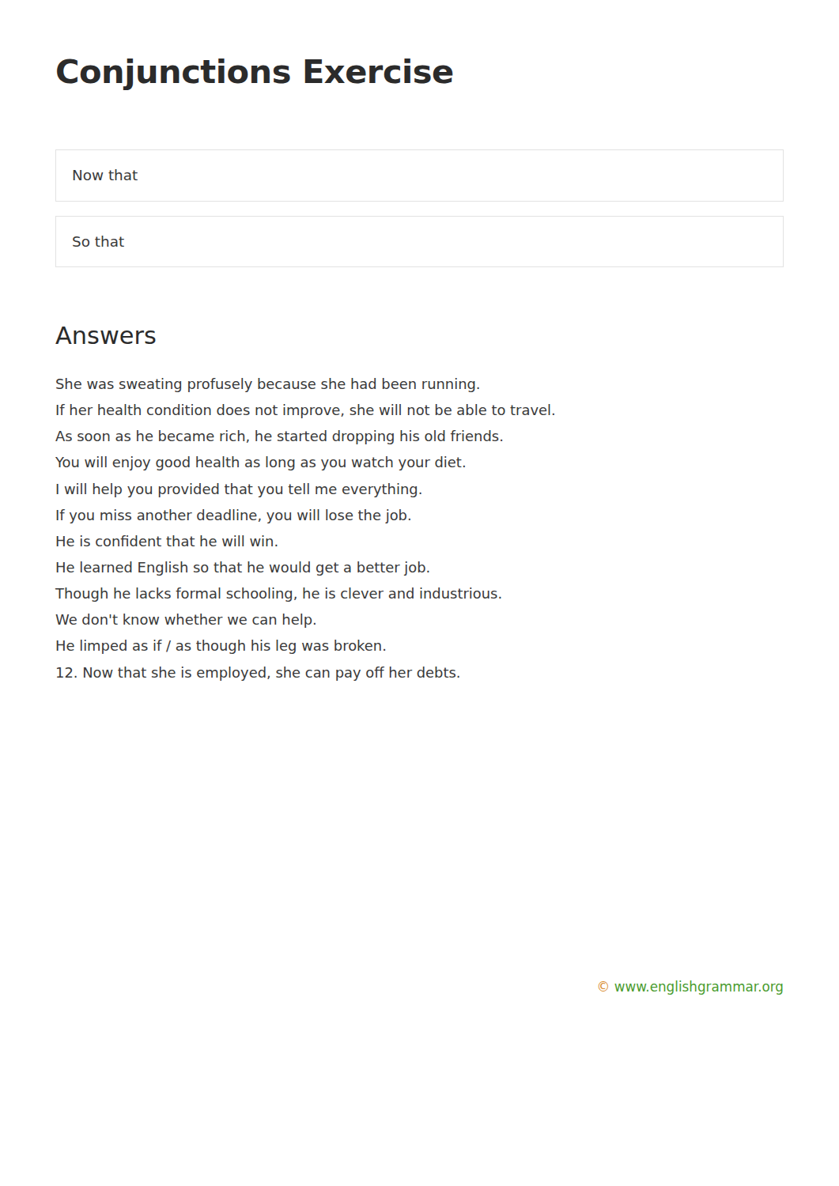Conjunctions Exercise
Now that
So that
Answers
She was sweating profusely because she had been running.
If her health condition does not improve, she will not be able to travel.
As soon as he became rich, he started dropping his old friends.
You will enjoy good health as long as you watch your diet.
I will help you provided that you tell me everything.
If you miss another deadline, you will lose the job.
He is confident that he will win.
He learned English so that he would get a better job.
Though he lacks formal schooling, he is clever and industrious.
We don't know whether we can help.
He limped as if / as though his leg was broken.
12. Now that she is employed, she can pay off her debts.
© www.englishgrammar.org